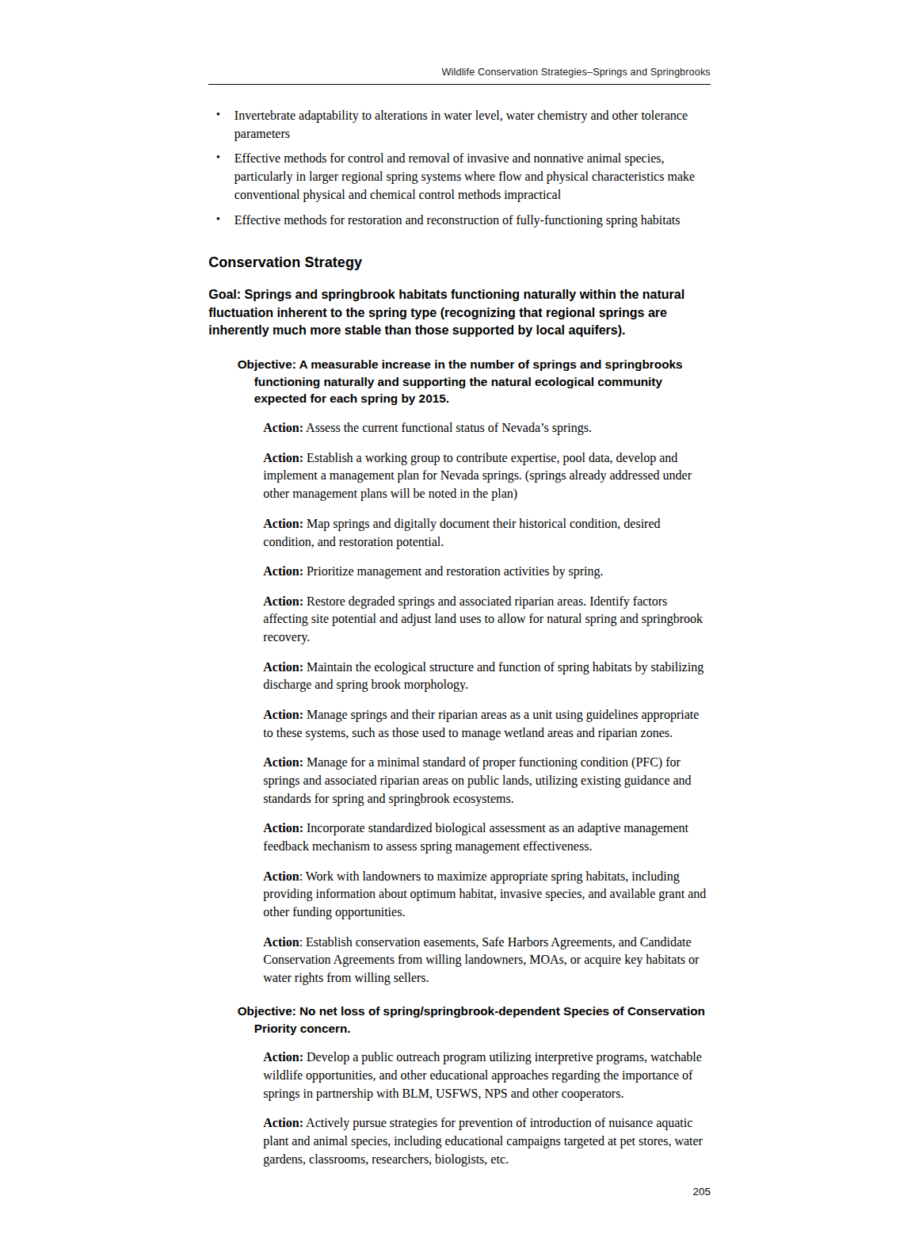Wildlife Conservation Strategies–Springs and Springbrooks
Invertebrate adaptability to alterations in water level, water chemistry and other tolerance parameters
Effective methods for control and removal of invasive and nonnative animal species, particularly in larger regional spring systems where flow and physical characteristics make conventional physical and chemical control methods impractical
Effective methods for restoration and reconstruction of fully-functioning spring habitats
Conservation Strategy
Goal: Springs and springbrook habitats functioning naturally within the natural fluctuation inherent to the spring type (recognizing that regional springs are inherently much more stable than those supported by local aquifers).
Objective: A measurable increase in the number of springs and springbrooks functioning naturally and supporting the natural ecological community expected for each spring by 2015.
Action: Assess the current functional status of Nevada’s springs.
Action: Establish a working group to contribute expertise, pool data, develop and implement a management plan for Nevada springs. (springs already addressed under other management plans will be noted in the plan)
Action: Map springs and digitally document their historical condition, desired condition, and restoration potential.
Action: Prioritize management and restoration activities by spring.
Action: Restore degraded springs and associated riparian areas. Identify factors affecting site potential and adjust land uses to allow for natural spring and springbrook recovery.
Action: Maintain the ecological structure and function of spring habitats by stabilizing discharge and spring brook morphology.
Action: Manage springs and their riparian areas as a unit using guidelines appropriate to these systems, such as those used to manage wetland areas and riparian zones.
Action: Manage for a minimal standard of proper functioning condition (PFC) for springs and associated riparian areas on public lands, utilizing existing guidance and standards for spring and springbrook ecosystems.
Action: Incorporate standardized biological assessment as an adaptive management feedback mechanism to assess spring management effectiveness.
Action: Work with landowners to maximize appropriate spring habitats, including providing information about optimum habitat, invasive species, and available grant and other funding opportunities.
Action: Establish conservation easements, Safe Harbors Agreements, and Candidate Conservation Agreements from willing landowners, MOAs, or acquire key habitats or water rights from willing sellers.
Objective: No net loss of spring/springbrook-dependent Species of Conservation Priority concern.
Action: Develop a public outreach program utilizing interpretive programs, watchable wildlife opportunities, and other educational approaches regarding the importance of springs in partnership with BLM, USFWS, NPS and other cooperators.
Action: Actively pursue strategies for prevention of introduction of nuisance aquatic plant and animal species, including educational campaigns targeted at pet stores, water gardens, classrooms, researchers, biologists, etc.
205